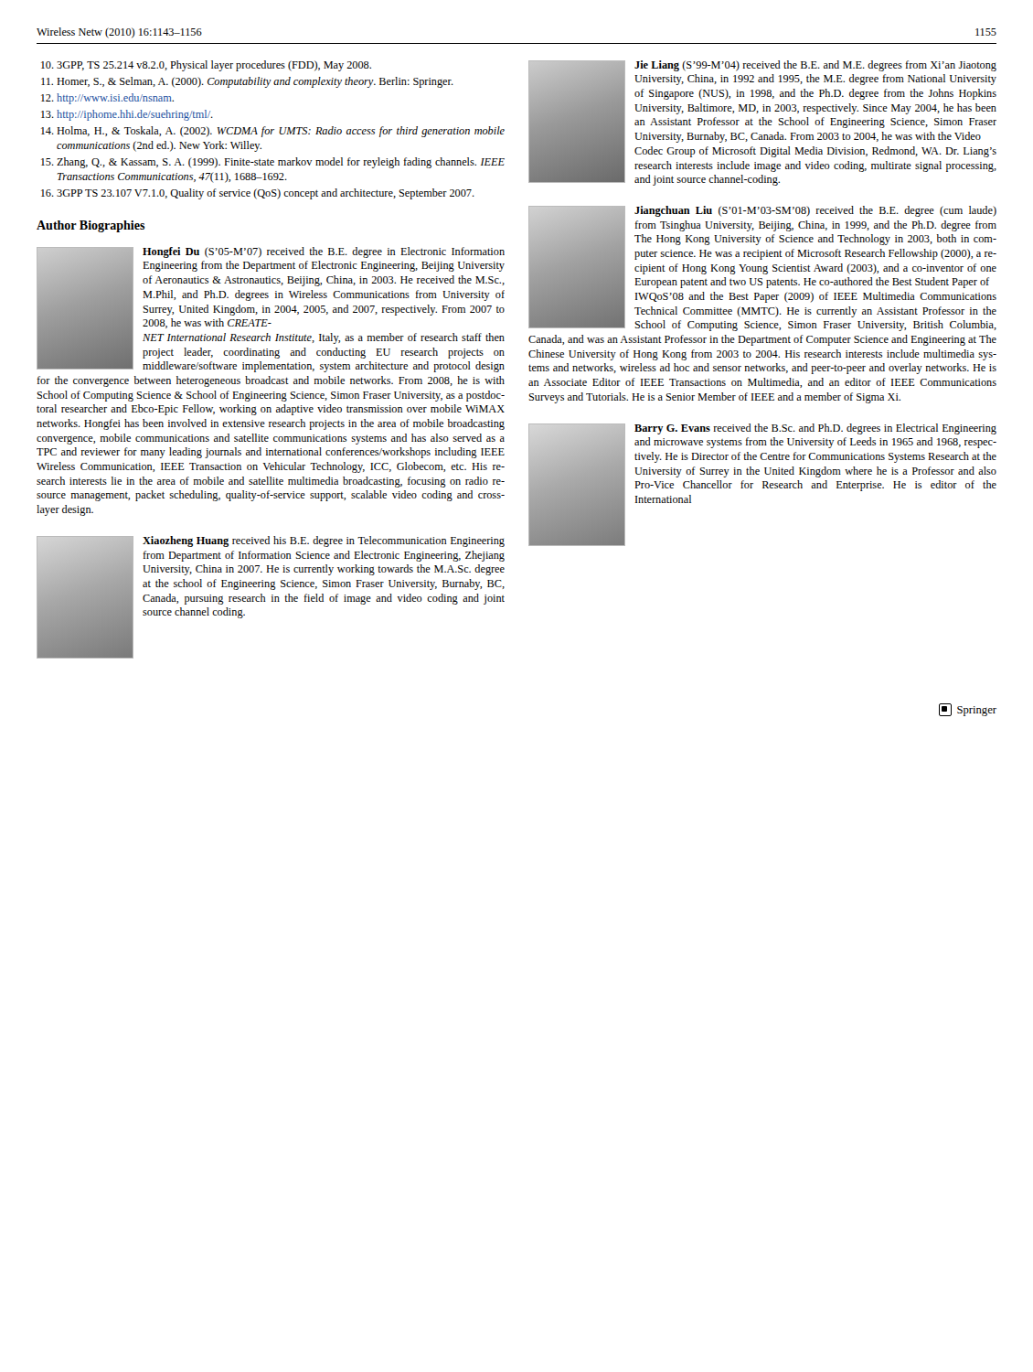Wireless Netw (2010) 16:1143–1156
1155
3GPP, TS 25.214 v8.2.0, Physical layer procedures (FDD), May 2008.
Homer, S., & Selman, A. (2000). Computability and complexity theory. Berlin: Springer.
http://www.isi.edu/nsnam.
http://iphome.hhi.de/suehring/tml/.
Holma, H., & Toskala, A. (2002). WCDMA for UMTS: Radio access for third generation mobile communications (2nd ed.). New York: Willey.
Zhang, Q., & Kassam, S. A. (1999). Finite-state markov model for reyleigh fading channels. IEEE Transactions Communications, 47(11), 1688–1692.
3GPP TS 23.107 V7.1.0, Quality of service (QoS) concept and architecture, September 2007.
Author Biographies
Hongfei Du (S’05-M’07) received the B.E. degree in Electronic Information Engineering from the Department of Electronic Engineering, Beijing University of Aeronautics & Astronautics, Beijing, China, in 2003. He received the M.Sc., M.Phil, and Ph.D. degrees in Wireless Communications from University of Surrey, United Kingdom, in 2004, 2005, and 2007, respectively. From 2007 to 2008, he was with CREATE-
NET International Research Institute, Italy, as a member of research staff then project leader, coordinating and conducting EU research projects on middleware/software implementation, system architecture and protocol design for the convergence between heterogeneous broadcast and mobile networks. From 2008, he is with School of Computing Science & School of Engineering Science, Simon Fraser University, as a postdoctoral researcher and Ebco-Epic Fellow, working on adaptive video transmission over mobile WiMAX networks. Hongfei has been involved in extensive research projects in the area of mobile broadcasting convergence, mobile communications and satellite communications systems and has also served as a TPC and reviewer for many leading journals and international conferences/workshops including IEEE Wireless Communication, IEEE Transaction on Vehicular Technology, ICC, Globecom, etc. His research interests lie in the area of mobile and satellite multimedia broadcasting, focusing on radio resource management, packet scheduling, quality-of-service support, scalable video coding and cross-layer design.
Xiaozheng Huang received his B.E. degree in Telecommunication Engineering from Department of Information Science and Electronic Engineering, Zhejiang University, China in 2007. He is currently working towards the M.A.Sc. degree at the school of Engineering Science, Simon Fraser University, Burnaby, BC, Canada, pursuing research in the field of image and video coding and joint source channel coding.
Jie Liang (S’99-M’04) received the B.E. and M.E. degrees from Xi’an Jiaotong University, China, in 1992 and 1995, the M.E. degree from National University of Singapore (NUS), in 1998, and the Ph.D. degree from the Johns Hopkins University, Baltimore, MD, in 2003, respectively. Since May 2004, he has been an Assistant Professor at the School of Engineering Science, Simon Fraser University, Burnaby, BC, Canada. From 2003 to 2004, he was with the Video
Codec Group of Microsoft Digital Media Division, Redmond, WA. Dr. Liang’s research interests include image and video coding, multirate signal processing, and joint source channel-coding.
Jiangchuan Liu (S’01-M’03-SM’08) received the B.E. degree (cum laude) from Tsinghua University, Beijing, China, in 1999, and the Ph.D. degree from The Hong Kong University of Science and Technology in 2003, both in computer science. He was a recipient of Microsoft Research Fellowship (2000), a recipient of Hong Kong Young Scientist Award (2003), and a co-inventor of one European patent and two US patents. He co-authored the Best Student Paper of
IWQoS’08 and the Best Paper (2009) of IEEE Multimedia Communications Technical Committee (MMTC). He is currently an Assistant Professor in the School of Computing Science, Simon Fraser University, British Columbia, Canada, and was an Assistant Professor in the Department of Computer Science and Engineering at The Chinese University of Hong Kong from 2003 to 2004. His research interests include multimedia systems and networks, wireless ad hoc and sensor networks, and peer-to-peer and overlay networks. He is an Associate Editor of IEEE Transactions on Multimedia, and an editor of IEEE Communications Surveys and Tutorials. He is a Senior Member of IEEE and a member of Sigma Xi.
Barry G. Evans received the B.Sc. and Ph.D. degrees in Electrical Engineering and microwave systems from the University of Leeds in 1965 and 1968, respectively. He is Director of the Centre for Communications Systems Research at the University of Surrey in the United Kingdom where he is a Professor and also Pro-Vice Chancellor for Research and Enterprise. He is editor of the International
Springer